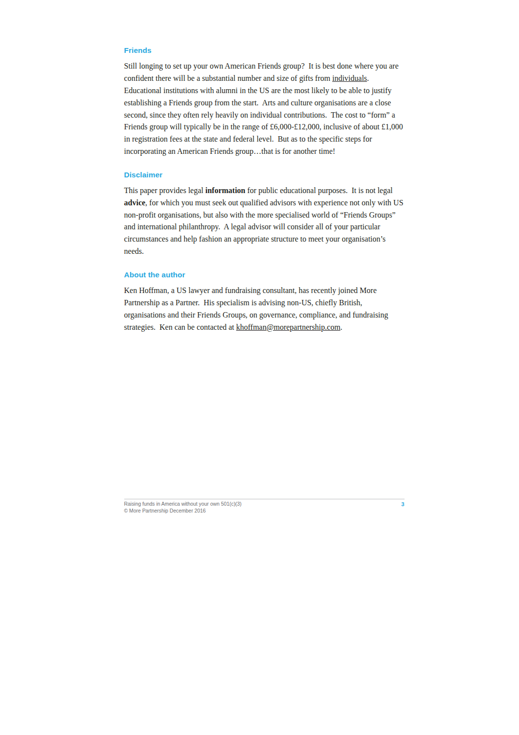Friends
Still longing to set up your own American Friends group? It is best done where you are confident there will be a substantial number and size of gifts from individuals. Educational institutions with alumni in the US are the most likely to be able to justify establishing a Friends group from the start. Arts and culture organisations are a close second, since they often rely heavily on individual contributions. The cost to “form” a Friends group will typically be in the range of £6,000-£12,000, inclusive of about £1,000 in registration fees at the state and federal level. But as to the specific steps for incorporating an American Friends group…that is for another time!
Disclaimer
This paper provides legal information for public educational purposes. It is not legal advice, for which you must seek out qualified advisors with experience not only with US non-profit organisations, but also with the more specialised world of “Friends Groups” and international philanthropy. A legal advisor will consider all of your particular circumstances and help fashion an appropriate structure to meet your organisation’s needs.
About the author
Ken Hoffman, a US lawyer and fundraising consultant, has recently joined More Partnership as a Partner. His specialism is advising non-US, chiefly British, organisations and their Friends Groups, on governance, compliance, and fundraising strategies. Ken can be contacted at khoffman@morepartnership.com.
Raising funds in America without your own 501(c)(3)
© More Partnership December 2016
3